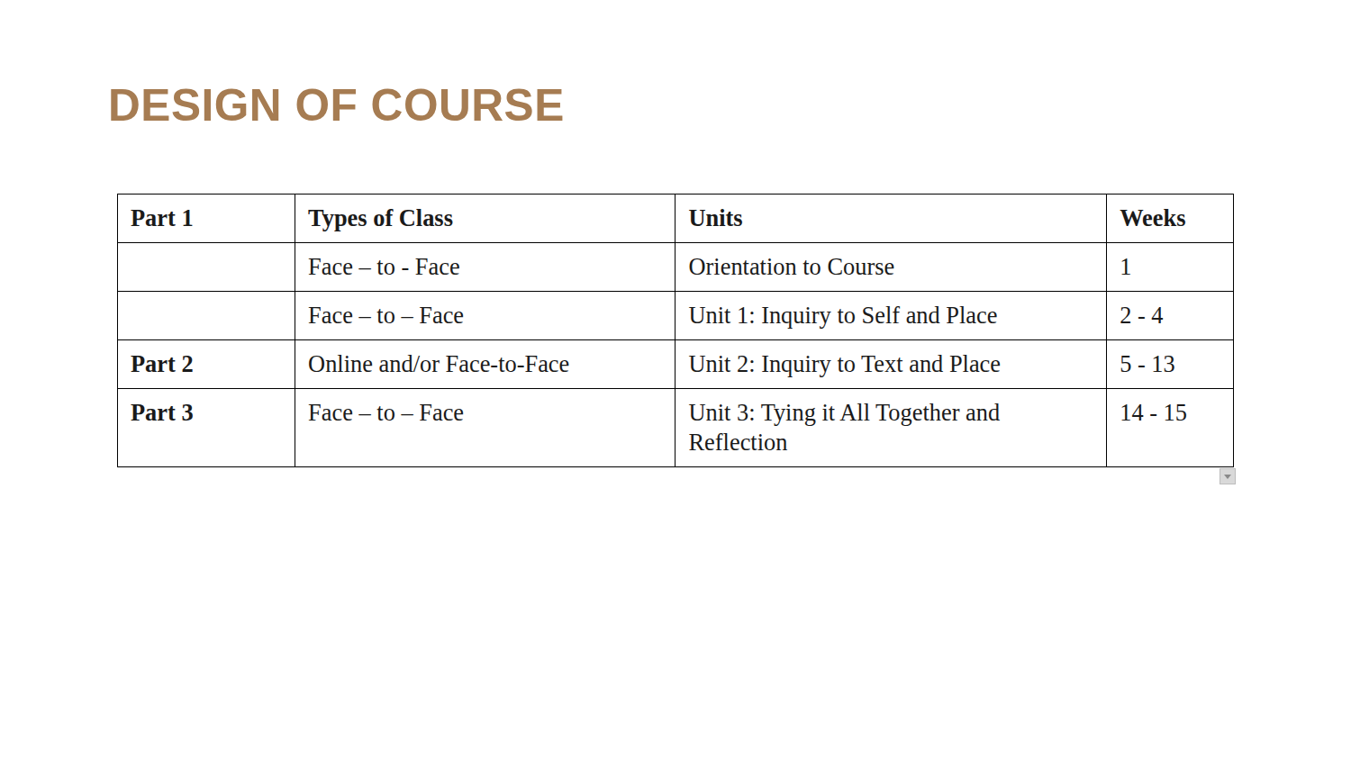Design of Course
| Part 1 | Types of Class | Units | Weeks |
| | Face – to - Face | Orientation to Course | 1 |
| | Face – to – Face | Unit 1: Inquiry to Self and Place | 2 - 4 |
| Part 2 | Online and/or Face-to-Face | Unit 2: Inquiry to Text and Place | 5 - 13 |
| Part 3 | Face – to – Face | Unit 3: Tying it All Together and Reflection | 14 - 15 |